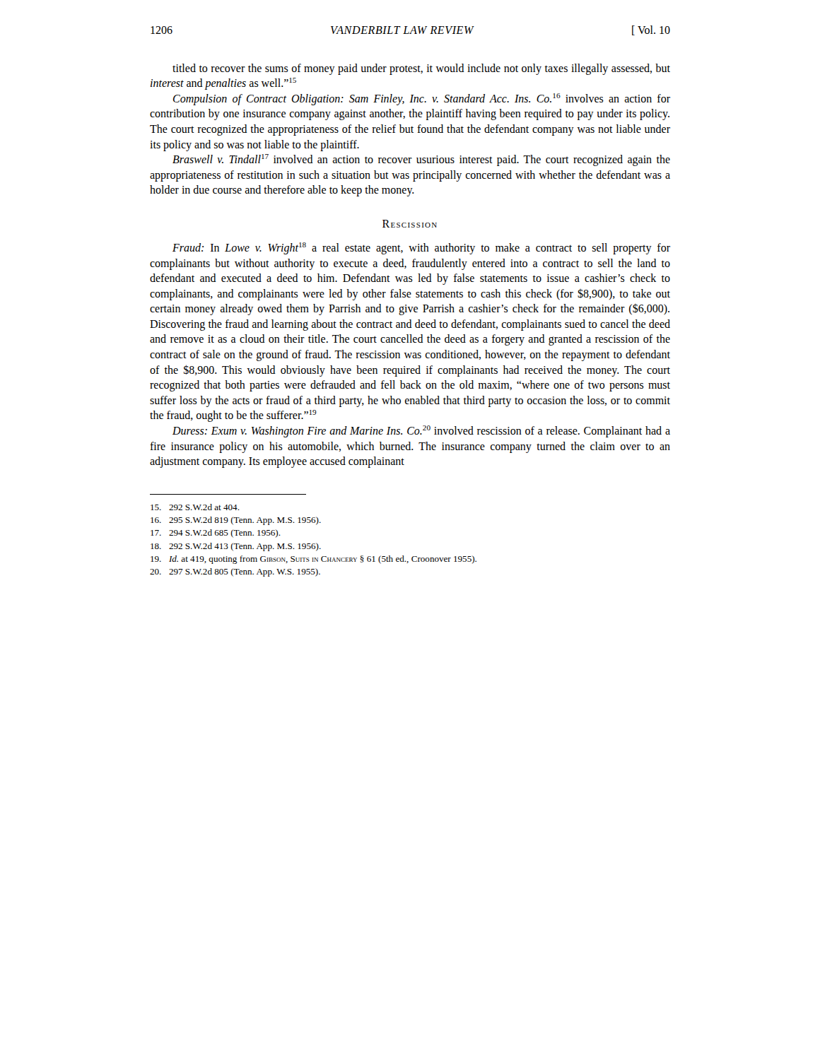1206 VANDERBILT LAW REVIEW [ Vol. 10
titled to recover the sums of money paid under protest, it would include not only taxes illegally assessed, but interest and penalties as well.”15
Compulsion of Contract Obligation: Sam Finley, Inc. v. Standard Acc. Ins. Co.16 involves an action for contribution by one insurance company against another, the plaintiff having been required to pay under its policy. The court recognized the appropriateness of the relief but found that the defendant company was not liable under its policy and so was not liable to the plaintiff.
Braswell v. Tindall17 involved an action to recover usurious interest paid. The court recognized again the appropriateness of restitution in such a situation but was principally concerned with whether the defendant was a holder in due course and therefore able to keep the money.
Rescission
Fraud: In Lowe v. Wright18 a real estate agent, with authority to make a contract to sell property for complainants but without authority to execute a deed, fraudulently entered into a contract to sell the land to defendant and executed a deed to him. Defendant was led by false statements to issue a cashier’s check to complainants, and complainants were led by other false statements to cash this check (for $8,900), to take out certain money already owed them by Parrish and to give Parrish a cashier’s check for the remainder ($6,000). Discovering the fraud and learning about the contract and deed to defendant, complainants sued to cancel the deed and remove it as a cloud on their title. The court cancelled the deed as a forgery and granted a rescission of the contract of sale on the ground of fraud. The rescission was conditioned, however, on the repayment to defendant of the $8,900. This would obviously have been required if complainants had received the money. The court recognized that both parties were defrauded and fell back on the old maxim, “where one of two persons must suffer loss by the acts or fraud of a third party, he who enabled that third party to occasion the loss, or to commit the fraud, ought to be the sufferer.”19
Duress: Exum v. Washington Fire and Marine Ins. Co.20 involved rescission of a release. Complainant had a fire insurance policy on his automobile, which burned. The insurance company turned the claim over to an adjustment company. Its employee accused complainant
15. 292 S.W.2d at 404.
16. 295 S.W.2d 819 (Tenn. App. M.S. 1956).
17. 294 S.W.2d 685 (Tenn. 1956).
18. 292 S.W.2d 413 (Tenn. App. M.S. 1956).
19. Id. at 419, quoting from Gibson, Suits in Chancery § 61 (5th ed., Croonover 1955).
20. 297 S.W.2d 805 (Tenn. App. W.S. 1955).